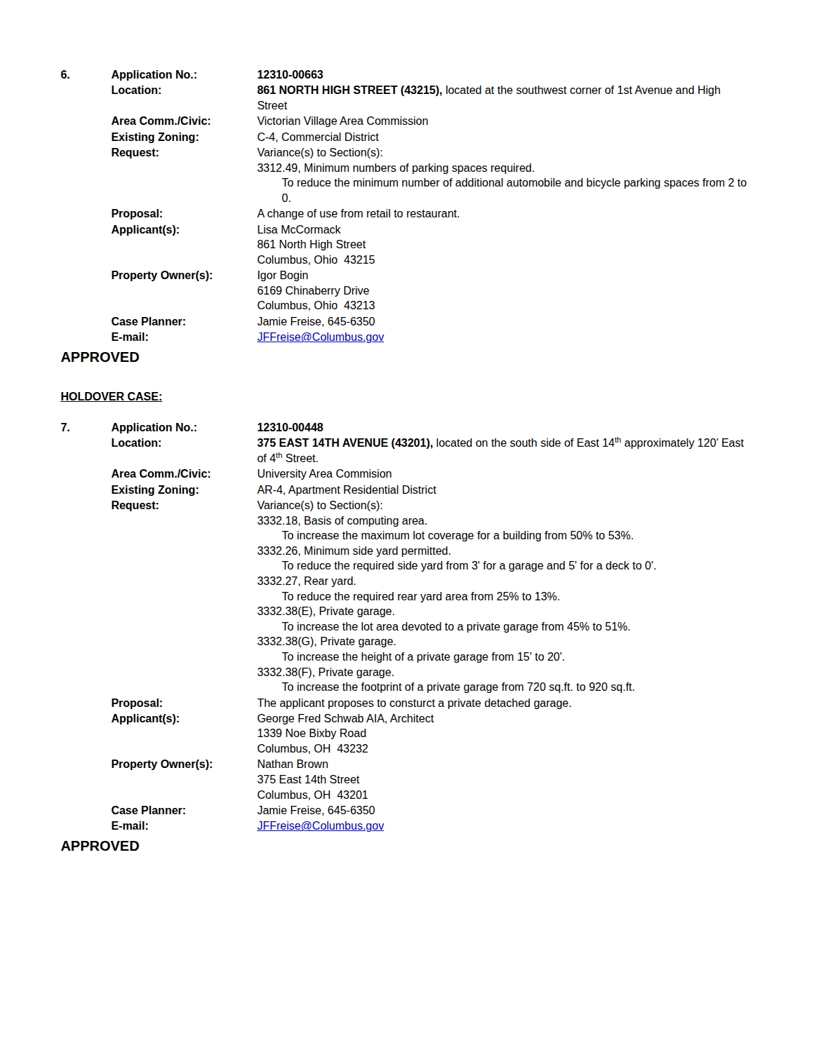| 6. | Application No.: | 12310-00663 |
| | Location: | 861 NORTH HIGH STREET (43215), located at the southwest corner of 1st Avenue and High Street |
| | Area Comm./Civic: | Victorian Village Area Commission |
| | Existing Zoning: | C-4, Commercial District |
| | Request: | Variance(s) to Section(s): 3312.49, Minimum numbers of parking spaces required. To reduce the minimum number of additional automobile and bicycle parking spaces from 2 to 0. |
| | Proposal: | A change of use from retail to restaurant. |
| | Applicant(s): | Lisa McCormack 861 North High Street Columbus, Ohio 43215 |
| | Property Owner(s): | Igor Bogin 6169 Chinaberry Drive Columbus, Ohio 43213 |
| | Case Planner: | Jamie Freise, 645-6350 |
| | E-mail: | JFFreise@Columbus.gov |
APPROVED
HOLDOVER CASE:
| 7. | Application No.: | 12310-00448 |
| | Location: | 375 EAST 14TH AVENUE (43201), located on the south side of East 14 th approximately 120’ East of 4 th Street. |
| | Area Comm./Civic: | University Area Commision |
| | Existing Zoning: | AR-4, Apartment Residential District |
| | Request: | Variance(s) to Section(s): 3332.18, Basis of computing area. To increase the maximum lot coverage for a building from 50% to 53%. 3332.26, Minimum side yard permitted. To reduce the required side yard from 3' for a garage and 5' for a deck to 0'. 3332.27, Rear yard. To reduce the required rear yard area from 25% to 13%. 3332.38(E), Private garage. To increase the lot area devoted to a private garage from 45% to 51%. 3332.38(G), Private garage. To increase the height of a private garage from 15' to 20'. 3332.38(F), Private garage. To increase the footprint of a private garage from 720 sq.ft. to 920 sq.ft. |
| | Proposal: | The applicant proposes to consturct a private detached garage. |
| | Applicant(s): | George Fred Schwab AIA, Architect 1339 Noe Bixby Road Columbus, OH 43232 |
| | Property Owner(s): | Nathan Brown 375 East 14th Street Columbus, OH 43201 |
| | Case Planner: | Jamie Freise, 645-6350 |
| | E-mail: | JFFreise@Columbus.gov |
APPROVED